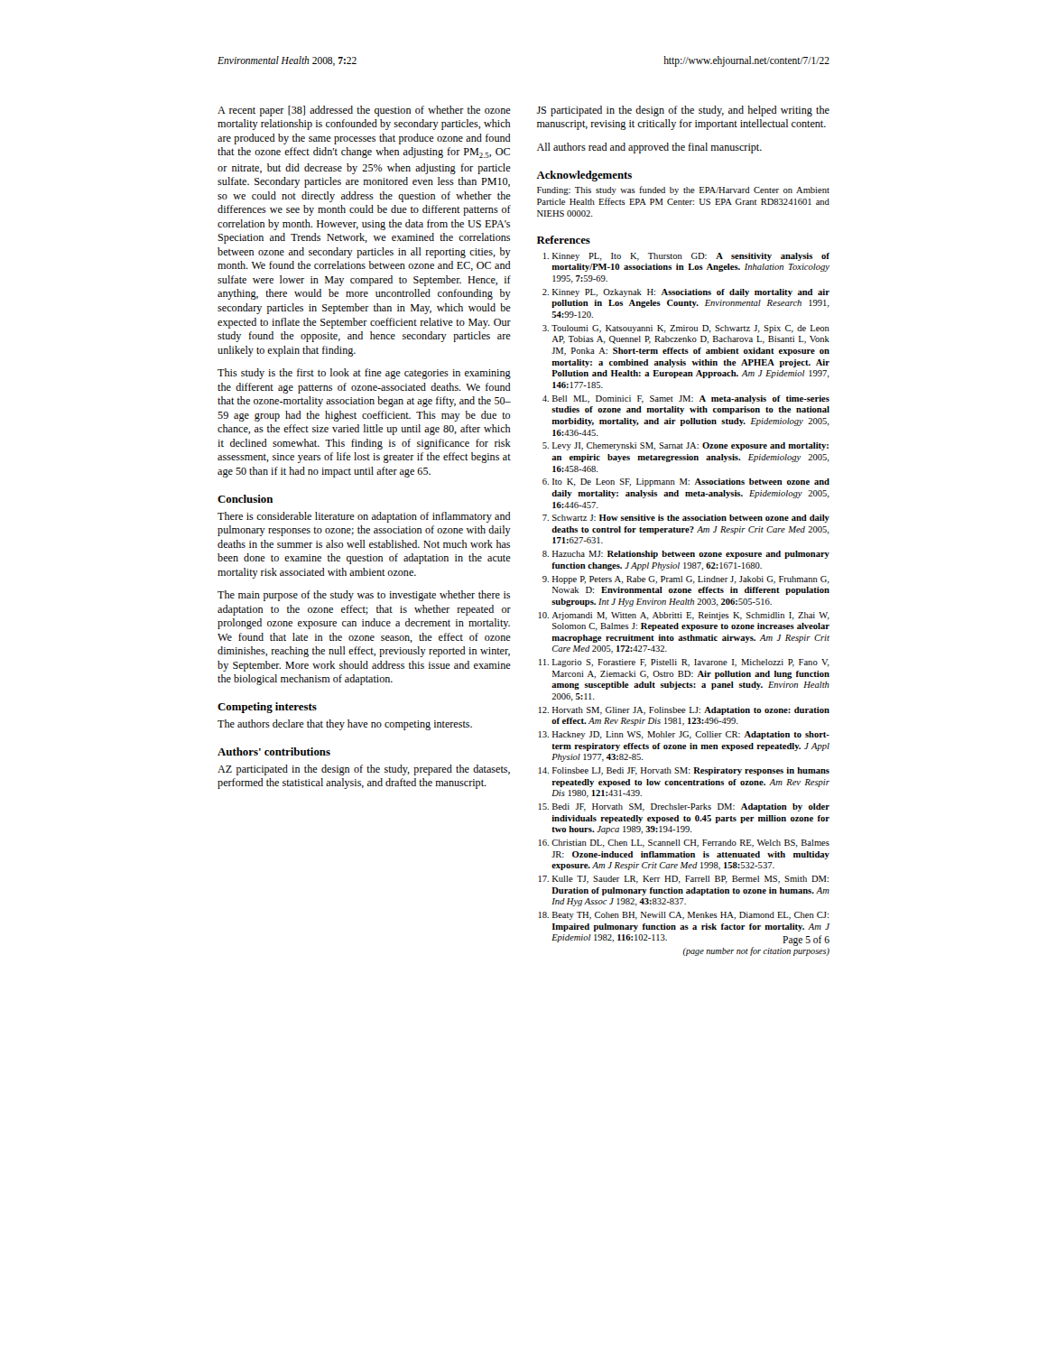Environmental Health 2008, 7: 22
http://www.ehjournal.net/content/7/1/22
A recent paper [38] addressed the question of whether the ozone mortality relationship is confounded by secondary particles, which are produced by the same processes that produce ozone and found that the ozone effect didn't change when adjusting for PM2.5, OC or nitrate, but did decrease by 25% when adjusting for particle sulfate. Secondary particles are monitored even less than PM10, so we could not directly address the question of whether the differences we see by month could be due to different patterns of correlation by month. However, using the data from the US EPA's Speciation and Trends Network, we examined the correlations between ozone and secondary particles in all reporting cities, by month. We found the correlations between ozone and EC, OC and sulfate were lower in May compared to September. Hence, if anything, there would be more uncontrolled confounding by secondary particles in September than in May, which would be expected to inflate the September coefficient relative to May. Our study found the opposite, and hence secondary particles are unlikely to explain that finding.
This study is the first to look at fine age categories in examining the different age patterns of ozone-associated deaths. We found that the ozone-mortality association began at age fifty, and the 50–59 age group had the highest coefficient. This may be due to chance, as the effect size varied little up until age 80, after which it declined somewhat. This finding is of significance for risk assessment, since years of life lost is greater if the effect begins at age 50 than if it had no impact until after age 65.
Conclusion
There is considerable literature on adaptation of inflammatory and pulmonary responses to ozone; the association of ozone with daily deaths in the summer is also well established. Not much work has been done to examine the question of adaptation in the acute mortality risk associated with ambient ozone.
The main purpose of the study was to investigate whether there is adaptation to the ozone effect; that is whether repeated or prolonged ozone exposure can induce a decrement in mortality. We found that late in the ozone season, the effect of ozone diminishes, reaching the null effect, previously reported in winter, by September. More work should address this issue and examine the biological mechanism of adaptation.
Competing interests
The authors declare that they have no competing interests.
Authors' contributions
AZ participated in the design of the study, prepared the datasets, performed the statistical analysis, and drafted the manuscript.
JS participated in the design of the study, and helped writing the manuscript, revising it critically for important intellectual content.
All authors read and approved the final manuscript.
Acknowledgements
Funding: This study was funded by the EPA/Harvard Center on Ambient Particle Health Effects EPA PM Center: US EPA Grant RD83241601 and NIEHS 00002.
References
Kinney PL, Ito K, Thurston GD: A sensitivity analysis of mortality/PM-10 associations in Los Angeles. Inhalation Toxicology 1995, 7: 59-69.
Kinney PL, Ozkaynak H: Associations of daily mortality and air pollution in Los Angeles County. Environmental Research 1991, 54: 99-120.
Touloumi G, Katsouyanni K, Zmirou D, Schwartz J, Spix C, de Leon AP, Tobias A, Quennel P, Rabczenko D, Bacharova L, Bisanti L, Vonk JM, Ponka A: Short-term effects of ambient oxidant exposure on mortality: a combined analysis within the APHEA project. Air Pollution and Health: a European Approach. Am J Epidemiol 1997, 146: 177-185.
Bell ML, Dominici F, Samet JM: A meta-analysis of time-series studies of ozone and mortality with comparison to the national morbidity, mortality, and air pollution study. Epidemiology 2005, 16: 436-445.
Levy JI, Chemerynski SM, Sarnat JA: Ozone exposure and mortality: an empiric bayes metaregression analysis. Epidemiology 2005, 16: 458-468.
Ito K, De Leon SF, Lippmann M: Associations between ozone and daily mortality: analysis and meta-analysis. Epidemiology 2005, 16: 446-457.
Schwartz J: How sensitive is the association between ozone and daily deaths to control for temperature? Am J Respir Crit Care Med 2005, 171: 627-631.
Hazucha MJ: Relationship between ozone exposure and pulmonary function changes. J Appl Physiol 1987, 62: 1671-1680.
Hoppe P, Peters A, Rabe G, Praml G, Lindner J, Jakobi G, Fruhmann G, Nowak D: Environmental ozone effects in different population subgroups. Int J Hyg Environ Health 2003, 206: 505-516.
Arjomandi M, Witten A, Abbritti E, Reintjes K, Schmidlin I, Zhai W, Solomon C, Balmes J: Repeated exposure to ozone increases alveolar macrophage recruitment into asthmatic airways. Am J Respir Crit Care Med 2005, 172: 427-432.
Lagorio S, Forastiere F, Pistelli R, Iavarone I, Michelozzi P, Fano V, Marconi A, Ziemacki G, Ostro BD: Air pollution and lung function among susceptible adult subjects: a panel study. Environ Health 2006, 5: 11.
Horvath SM, Gliner JA, Folinsbee LJ: Adaptation to ozone: duration of effect. Am Rev Respir Dis 1981, 123: 496-499.
Hackney JD, Linn WS, Mohler JG, Collier CR: Adaptation to short-term respiratory effects of ozone in men exposed repeatedly. J Appl Physiol 1977, 43: 82-85.
Folinsbee LJ, Bedi JF, Horvath SM: Respiratory responses in humans repeatedly exposed to low concentrations of ozone. Am Rev Respir Dis 1980, 121: 431-439.
Bedi JF, Horvath SM, Drechsler-Parks DM: Adaptation by older individuals repeatedly exposed to 0.45 parts per million ozone for two hours. Japca 1989, 39: 194-199.
Christian DL, Chen LL, Scannell CH, Ferrando RE, Welch BS, Balmes JR: Ozone-induced inflammation is attenuated with multiday exposure. Am J Respir Crit Care Med 1998, 158: 532-537.
Kulle TJ, Sauder LR, Kerr HD, Farrell BP, Bermel MS, Smith DM: Duration of pulmonary function adaptation to ozone in humans. Am Ind Hyg Assoc J 1982, 43: 832-837.
Beaty TH, Cohen BH, Newill CA, Menkes HA, Diamond EL, Chen CJ: Impaired pulmonary function as a risk factor for mortality. Am J Epidemiol 1982, 116: 102-113.
Page 5 of 6
(page number not for citation purposes)